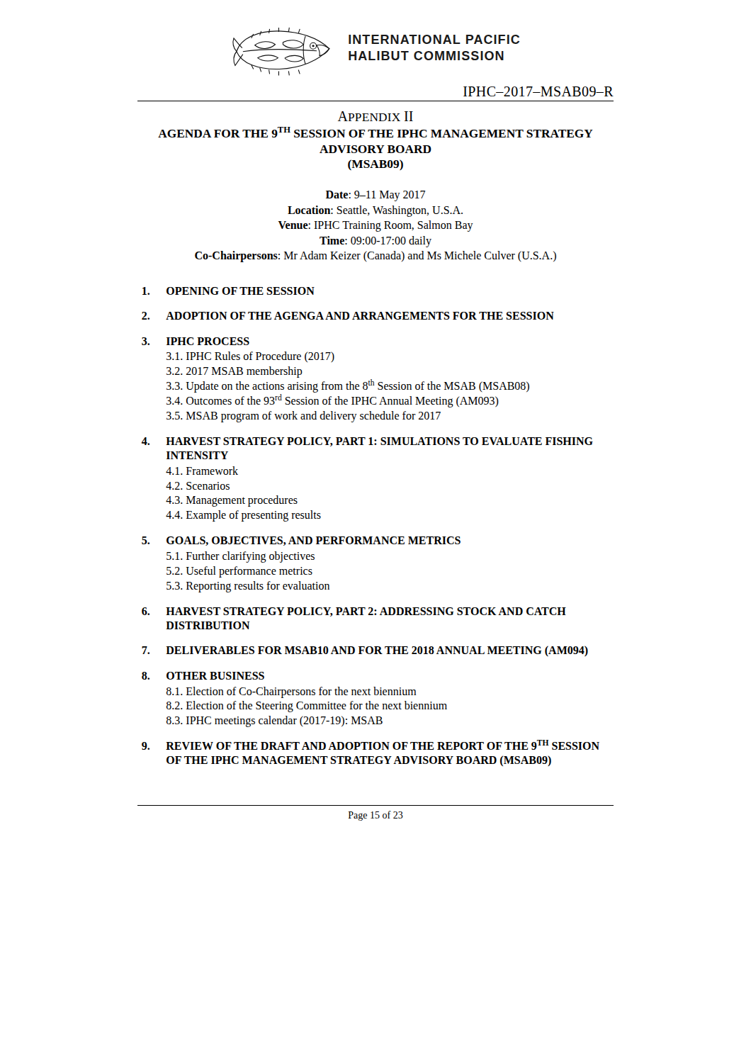INTERNATIONAL PACIFIC HALIBUT COMMISSION
IPHC–2017–MSAB09–R
APPENDIX II
AGENDA FOR THE 9TH SESSION OF THE IPHC MANAGEMENT STRATEGY ADVISORY BOARD (MSAB09)
Date: 9–11 May 2017
Location: Seattle, Washington, U.S.A.
Venue: IPHC Training Room, Salmon Bay
Time: 09:00-17:00 daily
Co-Chairpersons: Mr Adam Keizer (Canada) and Ms Michele Culver (U.S.A.)
OPENING OF THE SESSION
ADOPTION OF THE AGENGA AND ARRANGEMENTS FOR THE SESSION
IPHC PROCESS
3.1. IPHC Rules of Procedure (2017)
3.2. 2017 MSAB membership
3.3. Update on the actions arising from the 8th Session of the MSAB (MSAB08)
3.4. Outcomes of the 93rd Session of the IPHC Annual Meeting (AM093)
3.5. MSAB program of work and delivery schedule for 2017
HARVEST STRATEGY POLICY, PART 1: SIMULATIONS TO EVALUATE FISHING INTENSITY
4.1. Framework
4.2. Scenarios
4.3. Management procedures
4.4. Example of presenting results
GOALS, OBJECTIVES, AND PERFORMANCE METRICS
5.1. Further clarifying objectives
5.2. Useful performance metrics
5.3. Reporting results for evaluation
HARVEST STRATEGY POLICY, PART 2: ADDRESSING STOCK AND CATCH DISTRIBUTION
DELIVERABLES FOR MSAB10 AND FOR THE 2018 ANNUAL MEETING (AM094)
OTHER BUSINESS
8.1. Election of Co-Chairpersons for the next biennium
8.2. Election of the Steering Committee for the next biennium
8.3. IPHC meetings calendar (2017-19): MSAB
REVIEW OF THE DRAFT AND ADOPTION OF THE REPORT OF THE 9th SESSION OF THE IPHC MANAGEMENT STRATEGY ADVISORY BOARD (MSAB09)
Page 15 of 23